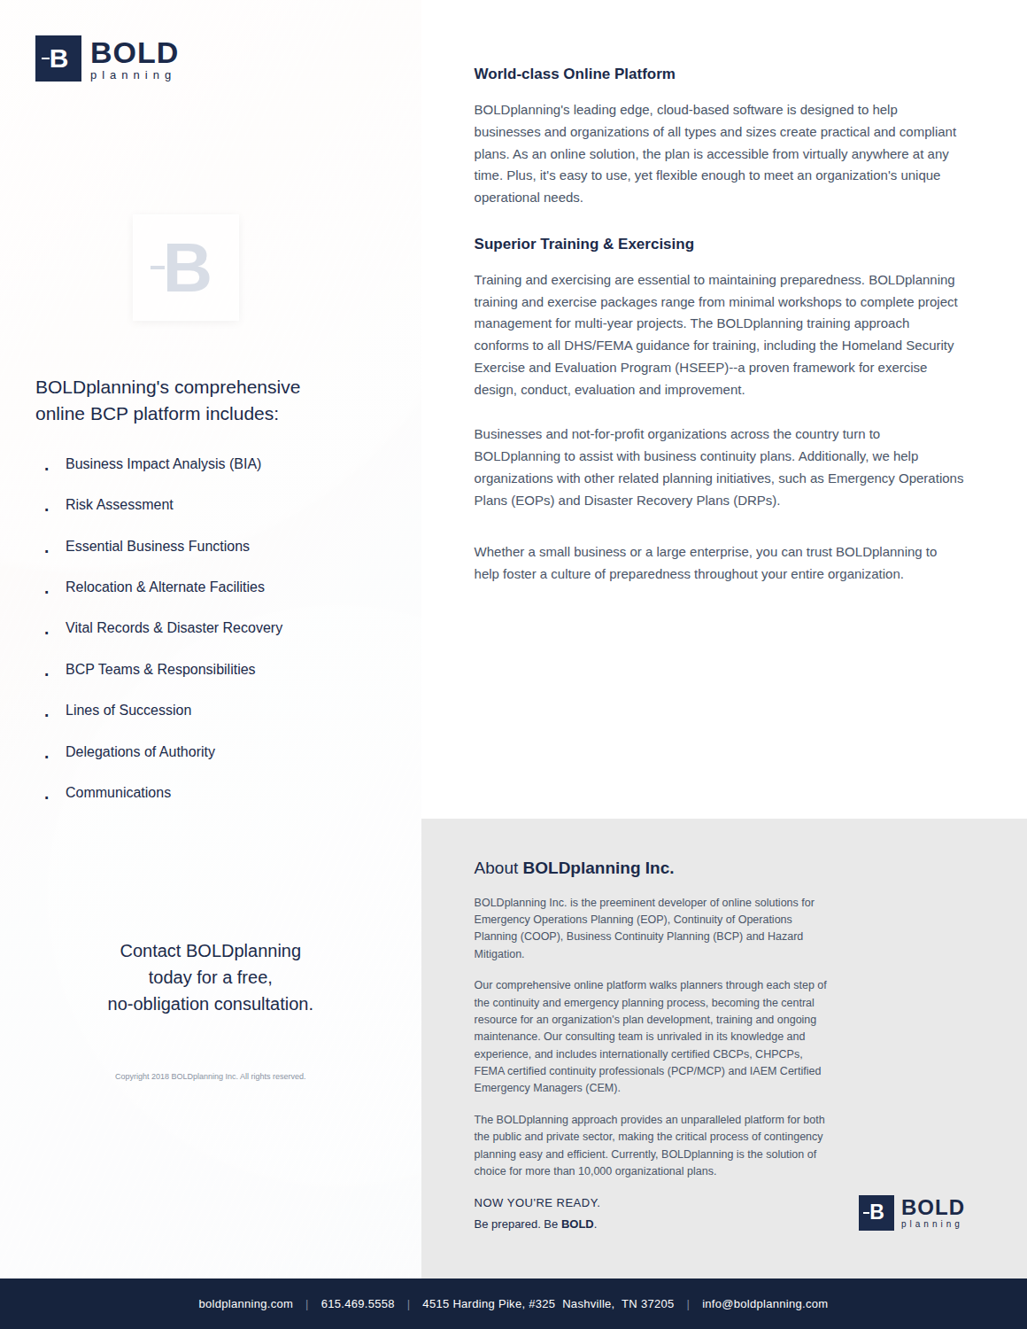B
BOLD planning
B
BOLDplanning's comprehensive
online BCP platform includes:
Business Impact Analysis (BIA)
Risk Assessment
Essential Business Functions
Relocation & Alternate Facilities
Vital Records & Disaster Recovery
BCP Teams & Responsibilities
Lines of Succession
Delegations of Authority
Communications
Contact BOLDplanning
today for a free,
no-obligation consultation.
Copyright 2018 BOLDplanning Inc. All rights reserved.
World-class Online Platform
BOLDplanning's leading edge, cloud-based software is designed to help businesses and organizations of all types and sizes create practical and compliant plans. As an online solution, the plan is accessible from virtually anywhere at any time. Plus, it's easy to use, yet flexible enough to meet an organization's unique operational needs.
Superior Training & Exercising
Training and exercising are essential to maintaining preparedness. BOLDplanning training and exercise packages range from minimal workshops to complete project management for multi-year projects. The BOLDplanning training approach conforms to all DHS/FEMA guidance for training, including the Homeland Security Exercise and Evaluation Program (HSEEP)--a proven framework for exercise design, conduct, evaluation and improvement.
Businesses and not-for-profit organizations across the country turn to BOLDplanning to assist with business continuity plans. Additionally, we help organizations with other related planning initiatives, such as Emergency Operations Plans (EOPs) and Disaster Recovery Plans (DRPs).
Whether a small business or a large enterprise, you can trust BOLDplanning to help foster a culture of preparedness throughout your entire organization.
About BOLDplanning Inc.
BOLDplanning Inc. is the preeminent developer of online solutions for Emergency Operations Planning (EOP), Continuity of Operations Planning (COOP), Business Continuity Planning (BCP) and Hazard Mitigation.
Our comprehensive online platform walks planners through each step of the continuity and emergency planning process, becoming the central resource for an organization's plan development, training and ongoing maintenance. Our consulting team is unrivaled in its knowledge and experience, and includes internationally certified CBCPs, CHPCPs, FEMA certified continuity professionals (PCP/MCP) and IAEM Certified Emergency Managers (CEM).
The BOLDplanning approach provides an unparalleled platform for both the public and private sector, making the critical process of contingency planning easy and efficient. Currently, BOLDplanning is the solution of choice for more than 10,000 organizational plans.
NOW YOU'RE READY.
Be prepared. Be BOLD.
B
BOLD planning
boldplanning.com | 615.469.5558 | 4515 Harding Pike, #325 Nashville, TN 37205 | info@boldplanning.com